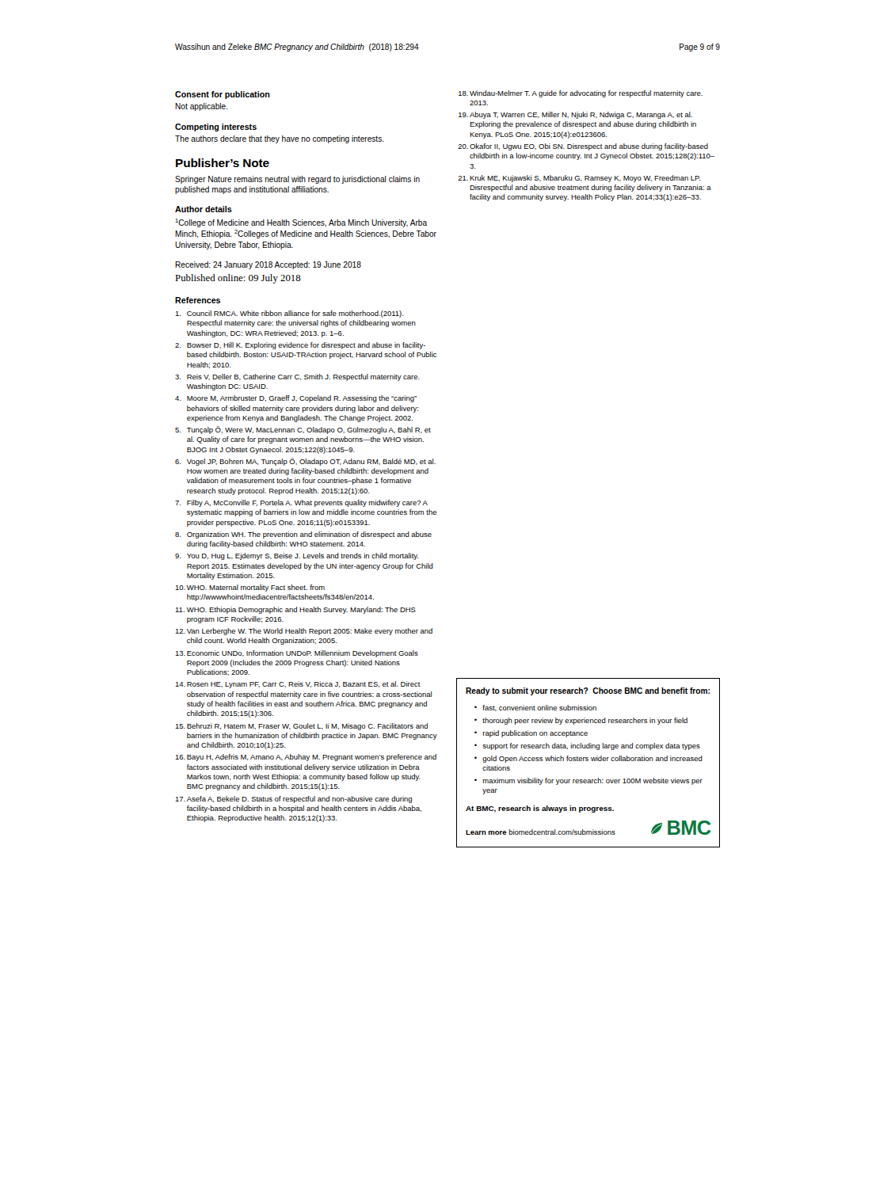Wassihun and Zeleke BMC Pregnancy and Childbirth (2018) 18:294
Page 9 of 9
Consent for publication
Not applicable.
Competing interests
The authors declare that they have no competing interests.
Publisher’s Note
Springer Nature remains neutral with regard to jurisdictional claims in published maps and institutional affiliations.
Author details
1College of Medicine and Health Sciences, Arba Minch University, Arba Minch, Ethiopia. 2Colleges of Medicine and Health Sciences, Debre Tabor University, Debre Tabor, Ethiopia.
Received: 24 January 2018 Accepted: 19 June 2018
Published online: 09 July 2018
References
Council RMCA. White ribbon alliance for safe motherhood.(2011). Respectful maternity care: the universal rights of childbearing women Washington, DC: WRA Retrieved; 2013. p. 1–6.
Bowser D, Hill K. Exploring evidence for disrespect and abuse in facility-based childbirth. Boston: USAID-TRAction project, Harvard school of Public Health; 2010.
Reis V, Deller B, Catherine Carr C, Smith J. Respectful maternity care. Washington DC: USAID.
Moore M, Armbruster D, Graeff J, Copeland R. Assessing the “caring” behaviors of skilled maternity care providers during labor and delivery: experience from Kenya and Bangladesh. The Change Project. 2002.
Tunçalp Ö, Were W, MacLennan C, Oladapo O, Gülmezoglu A, Bahl R, et al. Quality of care for pregnant women and newborns—the WHO vision. BJOG Int J Obstet Gynaecol. 2015;122(8):1045–9.
Vogel JP, Bohren MA, Tunçalp Ö, Oladapo OT, Adanu RM, Baldé MD, et al. How women are treated during facility-based childbirth: development and validation of measurement tools in four countries–phase 1 formative research study protocol. Reprod Health. 2015;12(1):60.
Filby A, McConville F, Portela A. What prevents quality midwifery care? A systematic mapping of barriers in low and middle income countries from the provider perspective. PLoS One. 2016;11(5):e0153391.
Organization WH. The prevention and elimination of disrespect and abuse during facility-based childbirth: WHO statement. 2014.
You D, Hug L, Ejdemyr S, Beise J. Levels and trends in child mortality. Report 2015. Estimates developed by the UN inter-agency Group for Child Mortality Estimation. 2015.
WHO. Maternal mortality Fact sheet. from http://wwwwhoint/mediacentre/factsheets/fs348/en/2014.
WHO. Ethiopia Demographic and Health Survey. Maryland: The DHS program ICF Rockville; 2016.
Van Lerberghe W. The World Health Report 2005: Make every mother and child count. World Health Organization; 2005.
Economic UNDo, Information UNDoP. Millennium Development Goals Report 2009 (Includes the 2009 Progress Chart): United Nations Publications; 2009.
Rosen HE, Lynam PF, Carr C, Reis V, Ricca J, Bazant ES, et al. Direct observation of respectful maternity care in five countries: a cross-sectional study of health facilities in east and southern Africa. BMC pregnancy and childbirth. 2015;15(1):306.
Behruzi R, Hatem M, Fraser W, Goulet L, Ii M, Misago C. Facilitators and barriers in the humanization of childbirth practice in Japan. BMC Pregnancy and Childbirth. 2010;10(1):25.
Bayu H, Adefris M, Amano A, Abuhay M. Pregnant women’s preference and factors associated with institutional delivery service utilization in Debra Markos town, north West Ethiopia: a community based follow up study. BMC pregnancy and childbirth. 2015;15(1):15.
Asefa A, Bekele D. Status of respectful and non-abusive care during facility-based childbirth in a hospital and health centers in Addis Ababa, Ethiopia. Reproductive health. 2015;12(1):33.
Windau-Melmer T. A guide for advocating for respectful maternity care. 2013.
Abuya T, Warren CE, Miller N, Njuki R, Ndwiga C, Maranga A, et al. Exploring the prevalence of disrespect and abuse during childbirth in Kenya. PLoS One. 2015;10(4):e0123606.
Okafor II, Ugwu EO, Obi SN. Disrespect and abuse during facility-based childbirth in a low-income country. Int J Gynecol Obstet. 2015;128(2):110–3.
Kruk ME, Kujawski S, Mbaruku G, Ramsey K, Moyo W, Freedman LP. Disrespectful and abusive treatment during facility delivery in Tanzania: a facility and community survey. Health Policy Plan. 2014;33(1):e26–33.
Ready to submit your research? Choose BMC and benefit from:
fast, convenient online submission
thorough peer review by experienced researchers in your field
rapid publication on acceptance
support for research data, including large and complex data types
gold Open Access which fosters wider collaboration and increased citations
maximum visibility for your research: over 100M website views per year
At BMC, research is always in progress.
Learn more biomedcentral.com/submissions
BMC